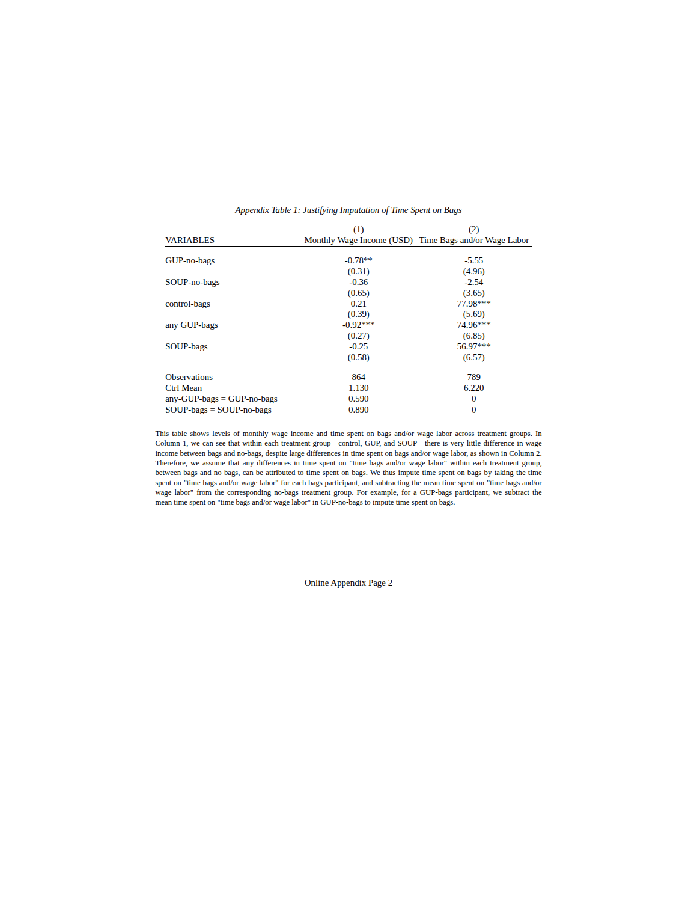Appendix Table 1: Justifying Imputation of Time Spent on Bags
| | (1) | (2) |
| VARIABLES | Monthly Wage Income (USD) | Time Bags and/or Wage Labor |
| GUP-no-bags | -0.78** | -5.55 |
| | (0.31) | (4.96) |
| SOUP-no-bags | -0.36 | -2.54 |
| | (0.65) | (3.65) |
| control-bags | 0.21 | 77.98*** |
| | (0.39) | (5.69) |
| any GUP-bags | -0.92*** | 74.96*** |
| | (0.27) | (6.85) |
| SOUP-bags | -0.25 | 56.97*** |
| | (0.58) | (6.57) |
| Observations | 864 | 789 |
| Ctrl Mean | 1.130 | 6.220 |
| any-GUP-bags = GUP-no-bags | 0.590 | 0 |
| SOUP-bags = SOUP-no-bags | 0.890 | 0 |
This table shows levels of monthly wage income and time spent on bags and/or wage labor across treatment groups. In Column 1, we can see that within each treatment group—control, GUP, and SOUP—there is very little difference in wage income between bags and no-bags, despite large differences in time spent on bags and/or wage labor, as shown in Column 2. Therefore, we assume that any differences in time spent on "time bags and/or wage labor" within each treatment group, between bags and no-bags, can be attributed to time spent on bags. We thus impute time spent on bags by taking the time spent on "time bags and/or wage labor" for each bags participant, and subtracting the mean time spent on "time bags and/or wage labor" from the corresponding no-bags treatment group. For example, for a GUP-bags participant, we subtract the mean time spent on "time bags and/or wage labor" in GUP-no-bags to impute time spent on bags.
Online Appendix Page 2